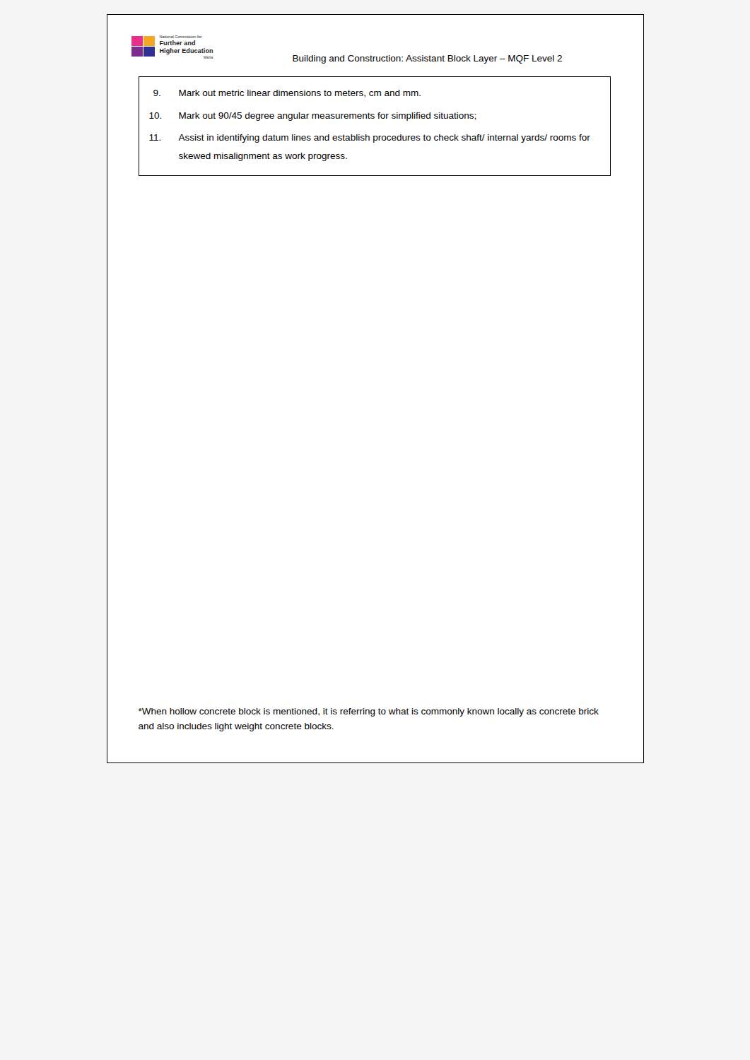National Commission for
Further and
Higher Education
Malta
Building and Construction: Assistant Block Layer – MQF Level 2
Mark out metric linear dimensions to meters, cm and mm.
Mark out 90/45 degree angular measurements for simplified situations;
Assist in identifying datum lines and establish procedures to check shaft/ internal yards/ rooms for skewed misalignment as work progress.
*When hollow concrete block is mentioned, it is referring to what is commonly known locally as concrete brick and also includes light weight concrete blocks.